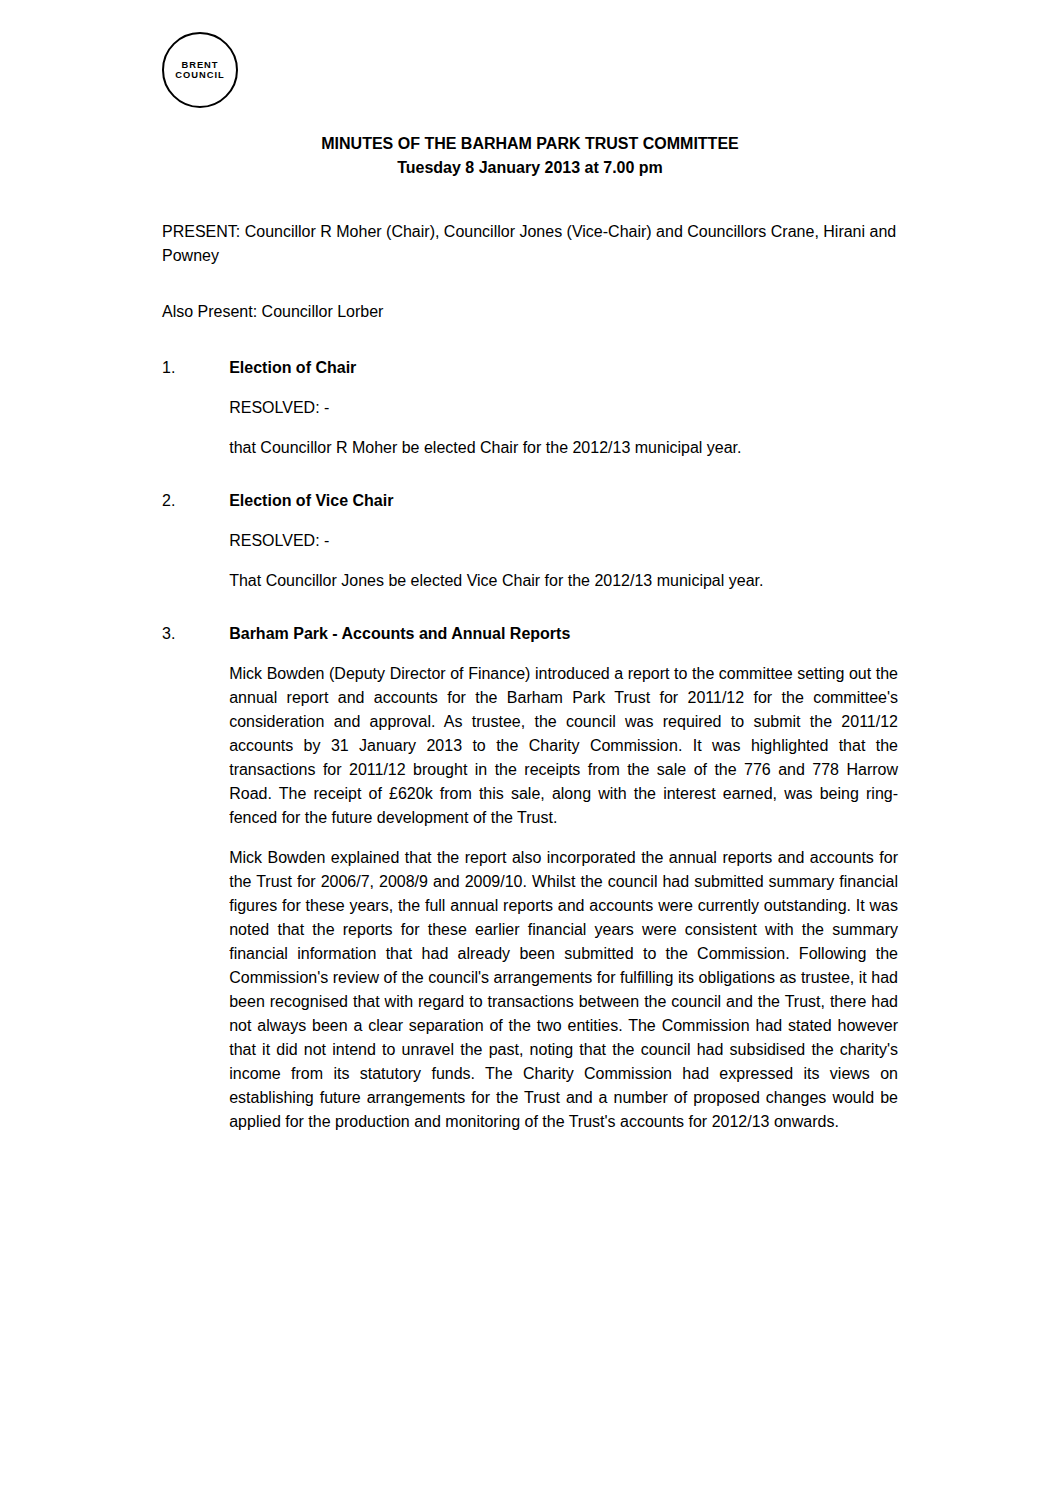BRENT
COUNCIL
MINUTES OF THE BARHAM PARK TRUST COMMITTEE
Tuesday 8 January 2013 at 7.00 pm
PRESENT: Councillor R Moher (Chair), Councillor Jones (Vice-Chair) and Councillors Crane, Hirani and Powney
Also Present: Councillor Lorber
Election of Chair
RESOLVED: -
that Councillor R Moher be elected Chair for the 2012/13 municipal year.
Election of Vice Chair
RESOLVED: -
That Councillor Jones be elected Vice Chair for the 2012/13 municipal year.
Barham Park - Accounts and Annual Reports
Mick Bowden (Deputy Director of Finance) introduced a report to the committee setting out the annual report and accounts for the Barham Park Trust for 2011/12 for the committee's consideration and approval. As trustee, the council was required to submit the 2011/12 accounts by 31 January 2013 to the Charity Commission. It was highlighted that the transactions for 2011/12 brought in the receipts from the sale of the 776 and 778 Harrow Road. The receipt of £620k from this sale, along with the interest earned, was being ring-fenced for the future development of the Trust.
Mick Bowden explained that the report also incorporated the annual reports and accounts for the Trust for 2006/7, 2008/9 and 2009/10. Whilst the council had submitted summary financial figures for these years, the full annual reports and accounts were currently outstanding. It was noted that the reports for these earlier financial years were consistent with the summary financial information that had already been submitted to the Commission. Following the Commission's review of the council's arrangements for fulfilling its obligations as trustee, it had been recognised that with regard to transactions between the council and the Trust, there had not always been a clear separation of the two entities. The Commission had stated however that it did not intend to unravel the past, noting that the council had subsidised the charity's income from its statutory funds. The Charity Commission had expressed its views on establishing future arrangements for the Trust and a number of proposed changes would be applied for the production and monitoring of the Trust's accounts for 2012/13 onwards.